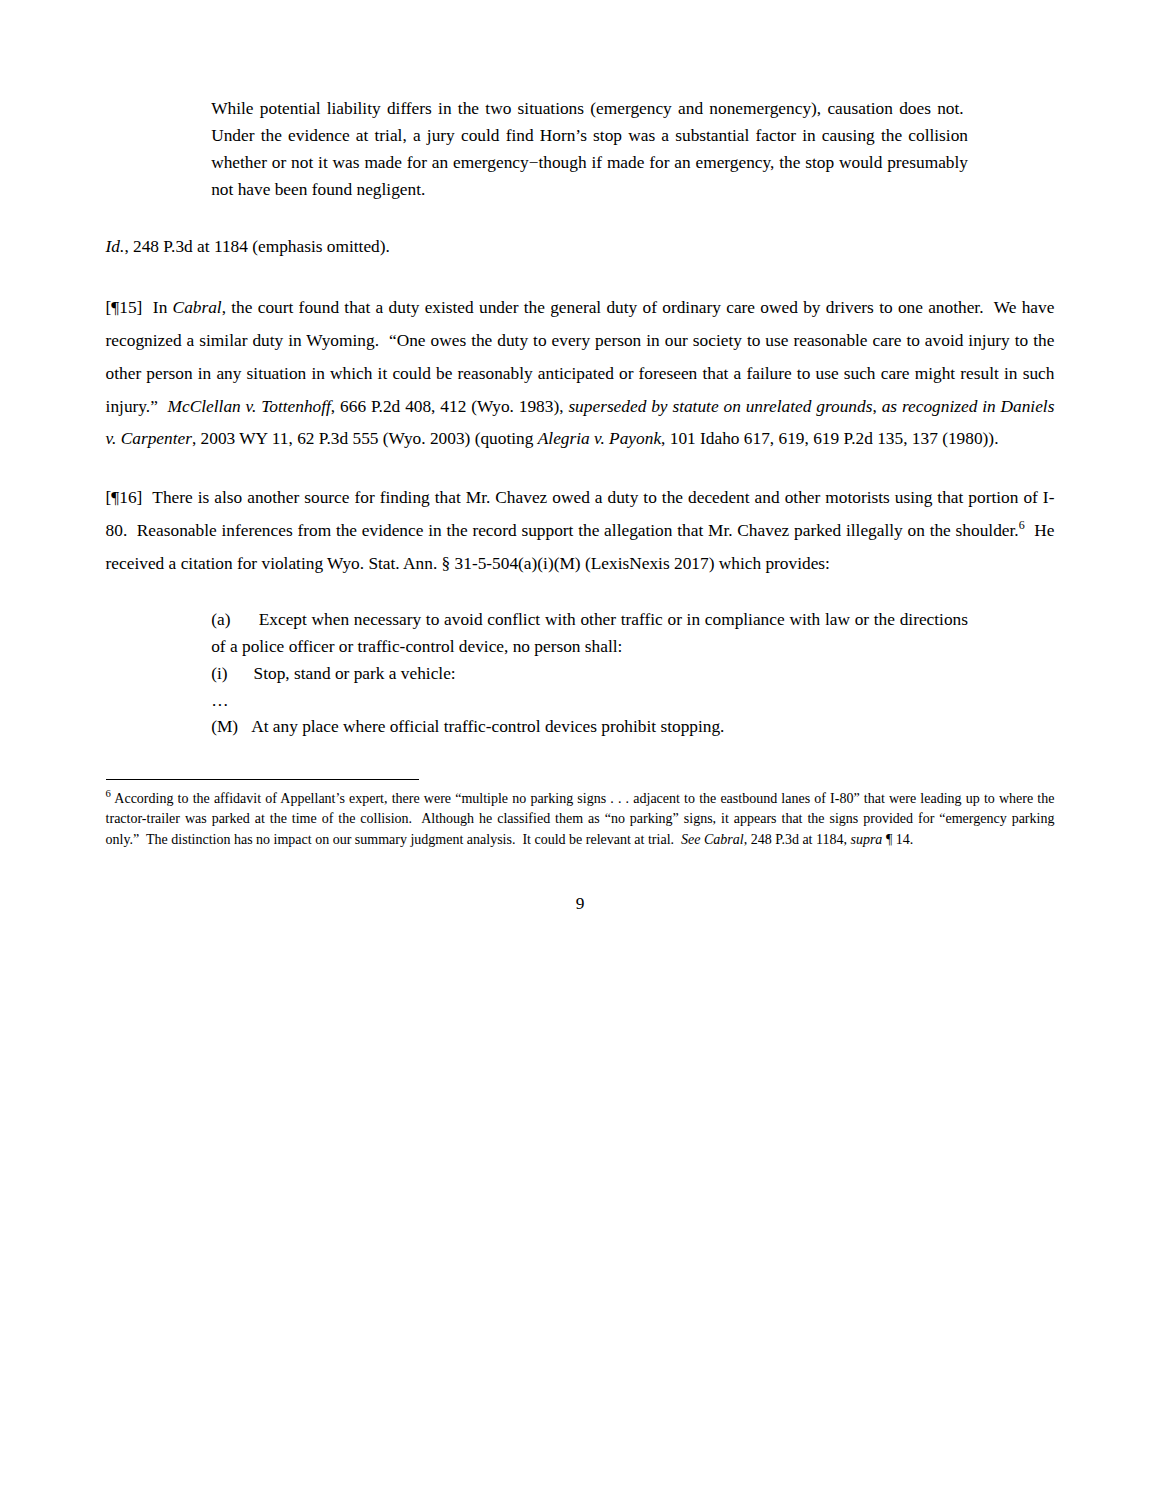While potential liability differs in the two situations (emergency and nonemergency), causation does not. Under the evidence at trial, a jury could find Horn’s stop was a substantial factor in causing the collision whether or not it was made for an emergency−though if made for an emergency, the stop would presumably not have been found negligent.
Id., 248 P.3d at 1184 (emphasis omitted).
[¶15] In Cabral, the court found that a duty existed under the general duty of ordinary care owed by drivers to one another. We have recognized a similar duty in Wyoming. “One owes the duty to every person in our society to use reasonable care to avoid injury to the other person in any situation in which it could be reasonably anticipated or foreseen that a failure to use such care might result in such injury.” McClellan v. Tottenhoff, 666 P.2d 408, 412 (Wyo. 1983), superseded by statute on unrelated grounds, as recognized in Daniels v. Carpenter, 2003 WY 11, 62 P.3d 555 (Wyo. 2003) (quoting Alegria v. Payonk, 101 Idaho 617, 619, 619 P.2d 135, 137 (1980)).
[¶16] There is also another source for finding that Mr. Chavez owed a duty to the decedent and other motorists using that portion of I-80. Reasonable inferences from the evidence in the record support the allegation that Mr. Chavez parked illegally on the shoulder.6 He received a citation for violating Wyo. Stat. Ann. § 31-5-504(a)(i)(M) (LexisNexis 2017) which provides:
(a) Except when necessary to avoid conflict with other traffic or in compliance with law or the directions of a police officer or traffic-control device, no person shall:
(i) Stop, stand or park a vehicle:
…
(M) At any place where official traffic-control devices prohibit stopping.
6 According to the affidavit of Appellant’s expert, there were “multiple no parking signs . . . adjacent to the eastbound lanes of I-80” that were leading up to where the tractor-trailer was parked at the time of the collision. Although he classified them as “no parking” signs, it appears that the signs provided for “emergency parking only.” The distinction has no impact on our summary judgment analysis. It could be relevant at trial. See Cabral, 248 P.3d at 1184, supra ¶ 14.
9